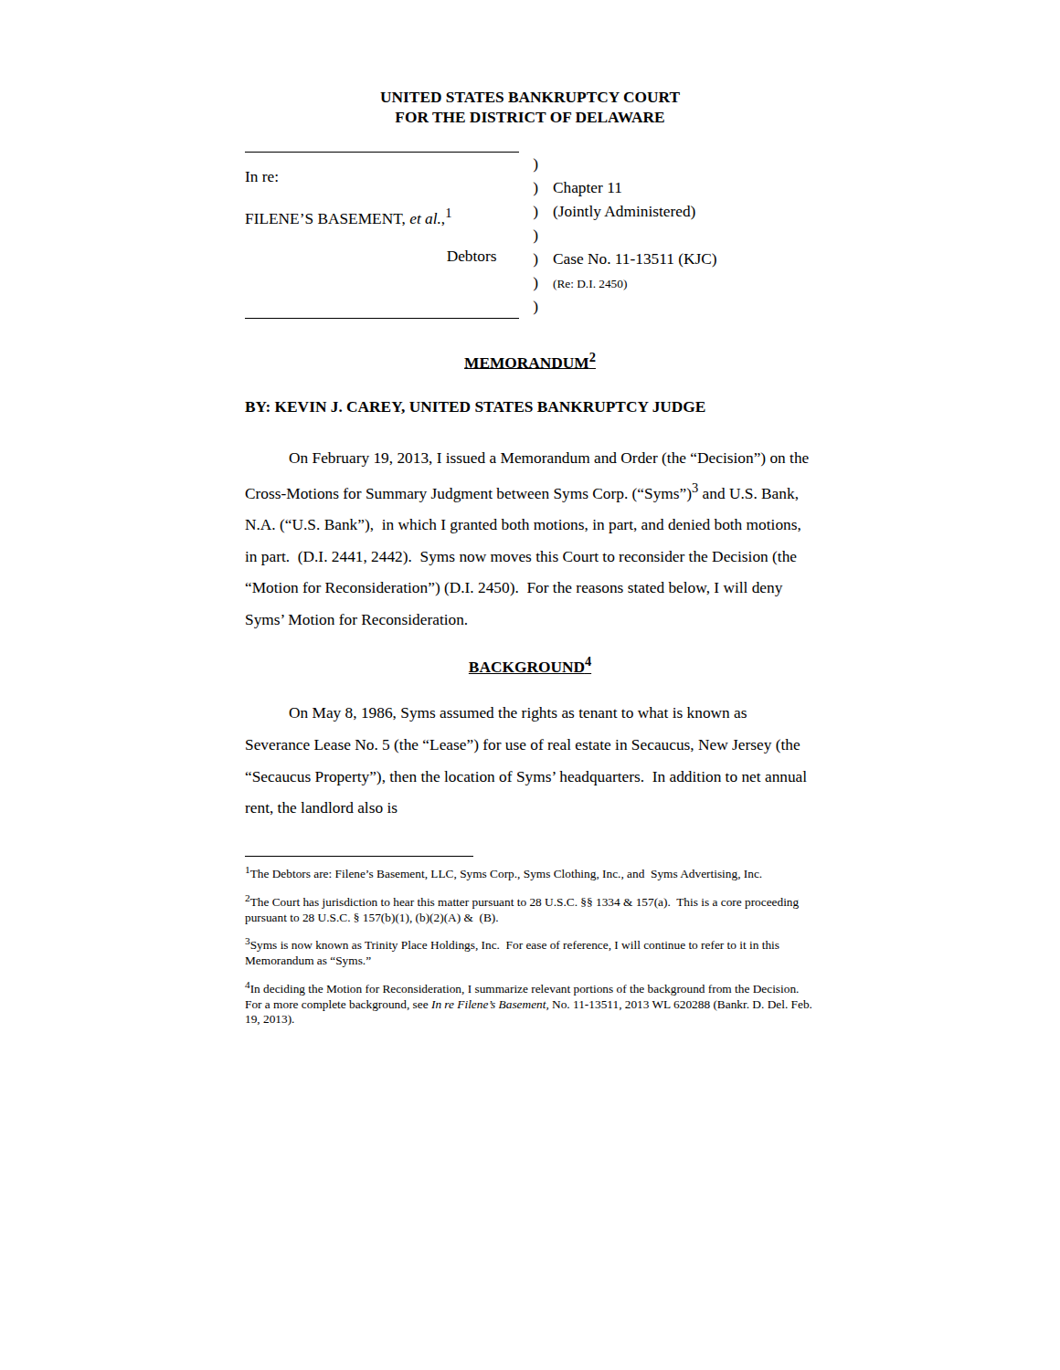UNITED STATES BANKRUPTCY COURT
FOR THE DISTRICT OF DELAWARE
| In re: FILENE’S BASEMENT, et al. , 1 Debtors | ) ) ) ) ) ) ) | Chapter 11 (Jointly Administered) Case No. 11-13511 (KJC) (Re: D.I. 2450) |
MEMORANDUM2
BY: KEVIN J. CAREY, UNITED STATES BANKRUPTCY JUDGE
On February 19, 2013, I issued a Memorandum and Order (the “Decision”) on the Cross-Motions for Summary Judgment between Syms Corp. (“Syms”)3 and U.S. Bank, N.A. (“U.S. Bank”), in which I granted both motions, in part, and denied both motions, in part. (D.I. 2441, 2442). Syms now moves this Court to reconsider the Decision (the “Motion for Reconsideration”) (D.I. 2450). For the reasons stated below, I will deny Syms’ Motion for Reconsideration.
BACKGROUND4
On May 8, 1986, Syms assumed the rights as tenant to what is known as Severance Lease No. 5 (the “Lease”) for use of real estate in Secaucus, New Jersey (the “Secaucus Property”), then the location of Syms’ headquarters. In addition to net annual rent, the landlord also is
1The Debtors are: Filene’s Basement, LLC, Syms Corp., Syms Clothing, Inc., and Syms Advertising, Inc.
2The Court has jurisdiction to hear this matter pursuant to 28 U.S.C. §§ 1334 & 157(a). This is a core proceeding pursuant to 28 U.S.C. § 157(b)(1), (b)(2)(A) & (B).
3Syms is now known as Trinity Place Holdings, Inc. For ease of reference, I will continue to refer to it in this Memorandum as “Syms.”
4In deciding the Motion for Reconsideration, I summarize relevant portions of the background from the Decision. For a more complete background, see In re Filene’s Basement, No. 11-13511, 2013 WL 620288 (Bankr. D. Del. Feb. 19, 2013).